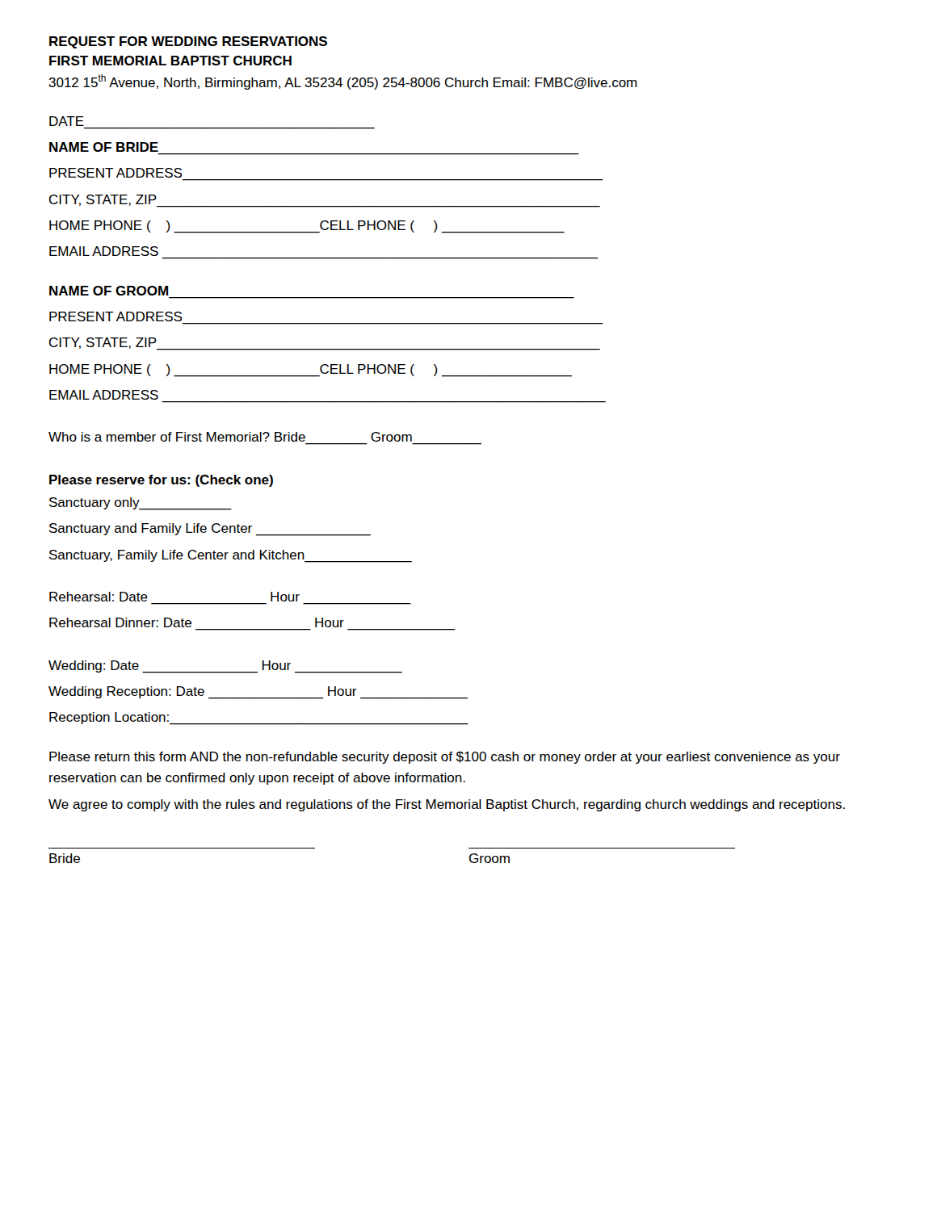REQUEST FOR WEDDING RESERVATIONS
FIRST MEMORIAL BAPTIST CHURCH
3012 15th Avenue, North, Birmingham, AL 35234 (205) 254-8006 Church Email: FMBC@live.com
DATE______________________________________
NAME OF BRIDE_______________________________________________________
PRESENT ADDRESS_______________________________________________________
CITY, STATE, ZIP__________________________________________________________
HOME PHONE ( ) ___________________CELL PHONE ( ) ________________
EMAIL ADDRESS _________________________________________________________
NAME OF GROOM_____________________________________________________
PRESENT ADDRESS_______________________________________________________
CITY, STATE, ZIP__________________________________________________________
HOME PHONE ( ) ___________________CELL PHONE ( ) _________________
EMAIL ADDRESS __________________________________________________________
Who is a member of First Memorial? Bride________ Groom_________
Please reserve for us: (Check one)
Sanctuary only____________
Sanctuary and Family Life Center _______________
Sanctuary, Family Life Center and Kitchen______________
Rehearsal: Date _______________ Hour ______________
Rehearsal Dinner: Date _______________ Hour ______________
Wedding: Date _______________ Hour ______________
Wedding Reception: Date _______________ Hour ______________
Reception Location:_______________________________________
Please return this form AND the non-refundable security deposit of $100 cash or money order at your earliest convenience as your reservation can be confirmed only upon receipt of above information.
We agree to comply with the rules and regulations of the First Memorial Baptist Church, regarding church weddings and receptions.
| Bride | Groom |